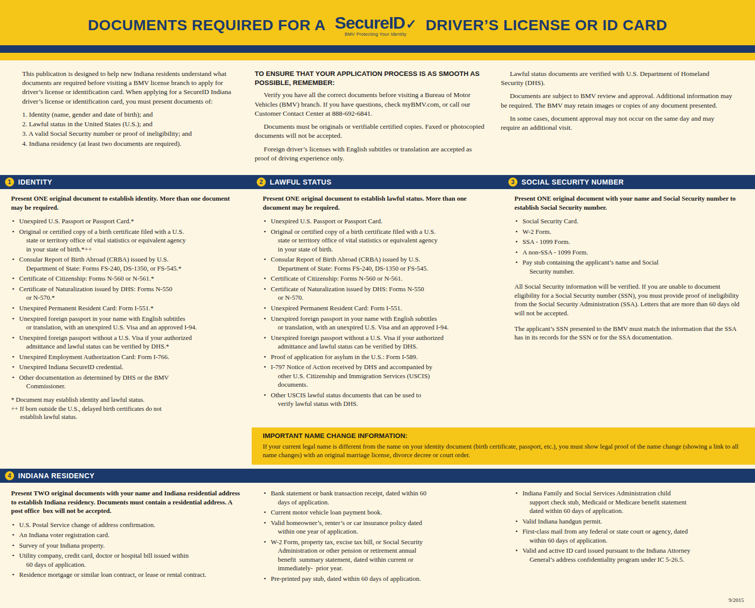DOCUMENTS REQUIRED FOR A
SecureID✓
BMV Protecting Your Identity
DRIVER’S LICENSE OR ID CARD
This publication is designed to help new Indiana residents understand what documents are required before visiting a BMV license branch to apply for driver’s license or identification card. When applying for a SecureID Indiana driver’s license or identification card, you must present documents of:
1. Identity (name, gender and date of birth); and
2. Lawful status in the United States (U.S.); and
3. A valid Social Security number or proof of ineligibility; and
4. Indiana residency (at least two documents are required).
TO ENSURE THAT YOUR APPLICATION PROCESS IS AS SMOOTH AS POSSIBLE, REMEMBER:
Verify you have all the correct documents before visiting a Bureau of Motor Vehicles (BMV) branch. If you have questions, check myBMV.com, or call our Customer Contact Center at 888-692-6841.
Documents must be originals or verifiable certified copies. Faxed or photocopied documents will not be accepted.
Foreign driver’s licenses with English subtitles or translation are accepted as proof of driving experience only.
Lawful status documents are verified with U.S. Department of Homeland Security (DHS).
Documents are subject to BMV review and approval. Additional information may be required. The BMV may retain images or copies of any document presented.
In some cases, document approval may not occur on the same day and may require an additional visit.
1 IDENTITY
2 LAWFUL STATUS
3 SOCIAL SECURITY NUMBER
Present ONE original document to establish identity. More than one document may be required.
Unexpired U.S. Passport or Passport Card.*
Original or certified copy of a birth certificate filed with a U.S.state or territory office of vital statistics or equivalent agency in your state of birth.*++
Consular Report of Birth Abroad (CRBA) issued by U.S.Department of State: Forms FS-240, DS-1350, or FS-545.*
Certificate of Citizenship: Forms N-560 or N-561.*
Certificate of Naturalization issued by DHS: Forms N-550or N-570.*
Unexpired Permanent Resident Card: Form I-551.*
Unexpired foreign passport in your name with English subtitlesor translation, with an unexpired U.S. Visa and an approved I-94.
Unexpired foreign passport without a U.S. Visa if your authorizedadmittance and lawful status can be verified by DHS.*
Unexpired Employment Authorization Card: Form I-766.
Unexpired Indiana SecureID credential.
Other documentation as determined by DHS or the BMVCommissioner.
* Document may establish identity and lawful status.
++ If born outside the U.S., delayed birth certificates do notestablish lawful status.
Present ONE original document to establish lawful status. More than one document may be required.
Unexpired U.S. Passport or Passport Card.
Original or certified copy of a birth certificate filed with a U.S.state or territory office of vital statistics or equivalent agency in your state of birth.
Consular Report of Birth Abroad (CRBA) issued by U.S.Department of State: Forms FS-240, DS-1350 or FS-545.
Certificate of Citizenship: Forms N-560 or N-561.
Certificate of Naturalization issued by DHS: Forms N-550or N-570.
Unexpired Permanent Resident Card: Form I-551.
Unexpired foreign passport in your name with English subtitlesor translation, with an unexpired U.S. Visa and an approved I-94.
Unexpired foreign passport without a U.S. Visa if your authorizedadmittance and lawful status can be verified by DHS.
Proof of application for asylum in the U.S.: Form I-589.
I-797 Notice of Action received by DHS and accompanied byother U.S. Citizenship and Immigration Services (USCIS) documents.
Other USCIS lawful status documents that can be used toverify lawful status with DHS.
Present ONE original document with your name and Social Security number to establish Social Security number.
Social Security Card.
W-2 Form.
SSA - 1099 Form.
A non-SSA - 1099 Form.
Pay stub containing the applicant’s name and SocialSecurity number.
All Social Security information will be verified. If you are unable to document eligibility for a Social Security number (SSN), you must provide proof of ineligibility from the Social Security Administration (SSA). Letters that are more than 60 days old will not be accepted.
The applicant’s SSN presented to the BMV must match the information that the SSA has in its records for the SSN or for the SSA documentation.
IMPORTANT NAME CHANGE INFORMATION:
If your current legal name is different from the name on your identity document (birth certificate, passport, etc.), you must show legal proof of the name change (showing a link to all name changes) with an original marriage license, divorce decree or court order.
4 INDIANA RESIDENCY
Present TWO original documents with your name and Indiana residential address to establish Indiana residency. Documents must contain a residential address. A post office box will not be accepted.
U.S. Postal Service change of address confirmation.
An Indiana voter registration card.
Survey of your Indiana property.
Utility company, credit card, doctor or hospital bill issued within60 days of application.
Residence mortgage or similar loan contract, or lease or rental contract.
Bank statement or bank transaction receipt, dated within 60days of application.
Current motor vehicle loan payment book.
Valid homeowner’s, renter’s or car insurance policy datedwithin one year of application.
W-2 Form, property tax, excise tax bill, or Social SecurityAdministration or other pension or retirement annual benefit summary statement, dated within current or immediately- prior year.
Pre-printed pay stub, dated within 60 days of application.
Indiana Family and Social Services Administration childsupport check stub, Medicaid or Medicare benefit statement dated within 60 days of application.
Valid Indiana handgun permit.
First-class mail from any federal or state court or agency, datedwithin 60 days of application.
Valid and active ID card issued pursuant to the Indiana AttorneyGeneral’s address confidentiality program under IC 5-26.5.
9/2015